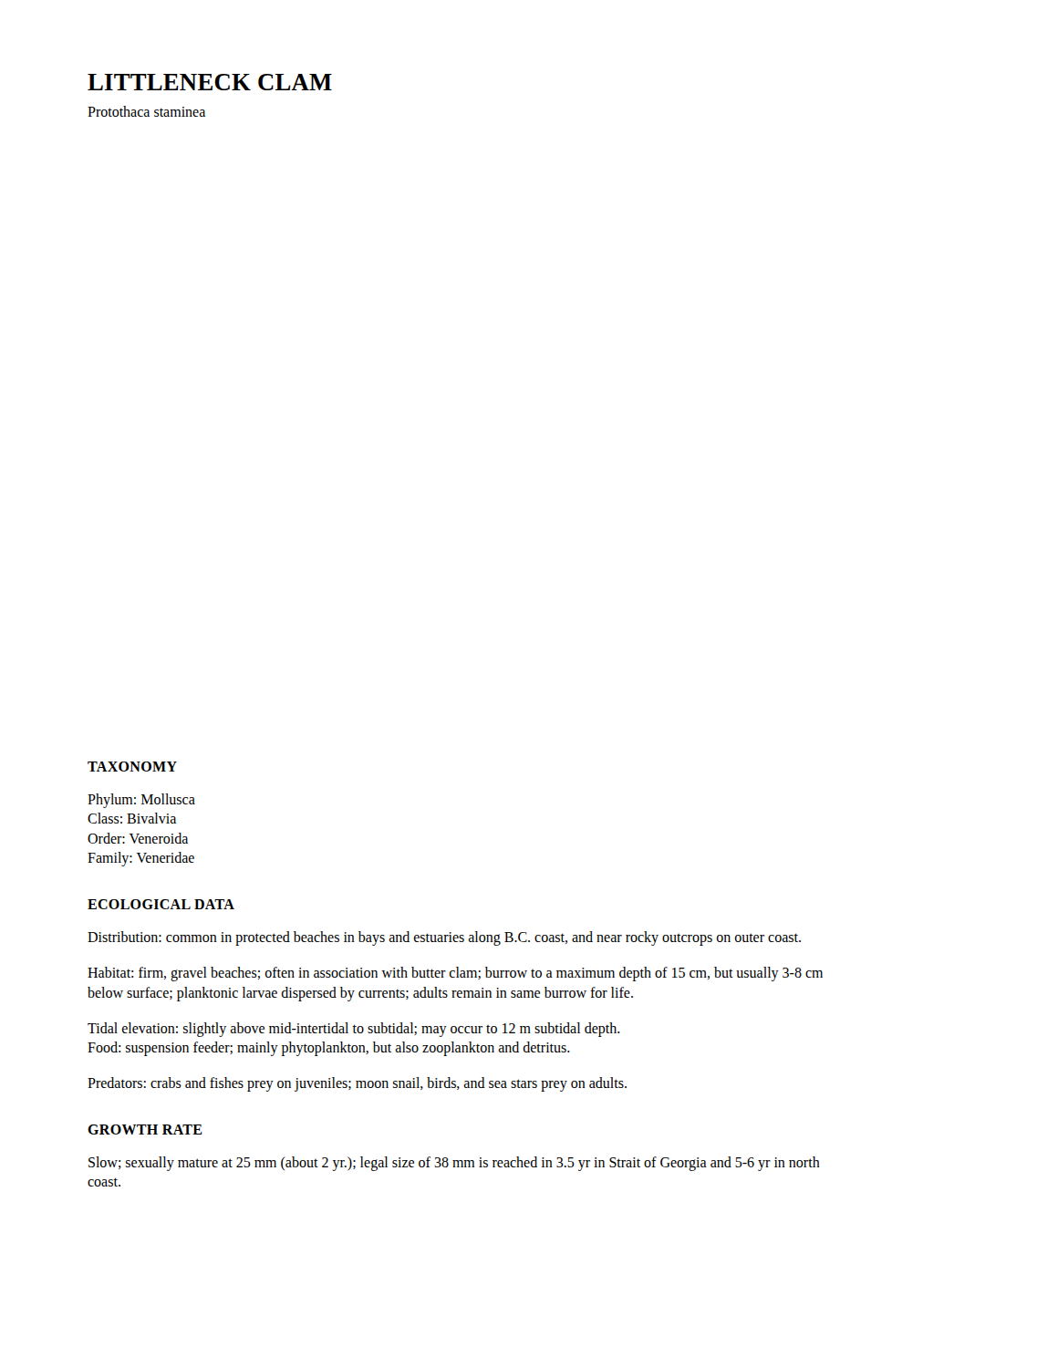LITTLENECK CLAM
Protothaca staminea
TAXONOMY
Phylum: Mollusca
Class: Bivalvia
Order: Veneroida
Family: Veneridae
ECOLOGICAL DATA
Distribution: common in protected beaches in bays and estuaries along B.C. coast, and near rocky outcrops on outer coast.
Habitat: firm, gravel beaches; often in association with butter clam; burrow to a maximum depth of 15 cm, but usually 3-8 cm below surface; planktonic larvae dispersed by currents; adults remain in same burrow for life.
Tidal elevation: slightly above mid-intertidal to subtidal; may occur to 12 m subtidal depth.
Food: suspension feeder; mainly phytoplankton, but also zooplankton and detritus.
Predators: crabs and fishes prey on juveniles; moon snail, birds, and sea stars prey on adults.
GROWTH RATE
Slow; sexually mature at 25 mm (about 2 yr.); legal size of 38 mm is reached in 3.5 yr in Strait of Georgia and 5-6 yr in north coast.